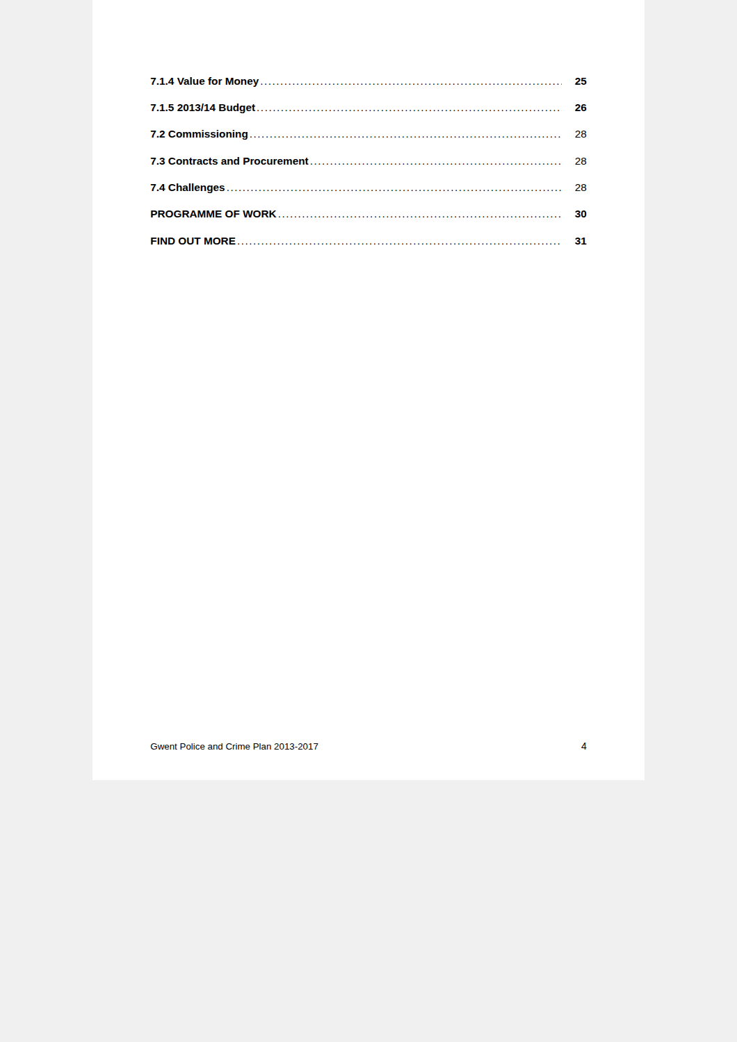7.1.4 Value for Money .................................................................................................. 25
7.1.5 2013/14 Budget .................................................................................................. 26
7.2 Commissioning ......................................................................................................... 28
7.3 Contracts and Procurement ....................................................................................... 28
7.4 Challenges ................................................................................................................. 28
PROGRAMME OF WORK ..................................................................................................... 30
FIND OUT MORE .................................................................................................................. 31
Gwent Police and Crime Plan 2013-2017
4